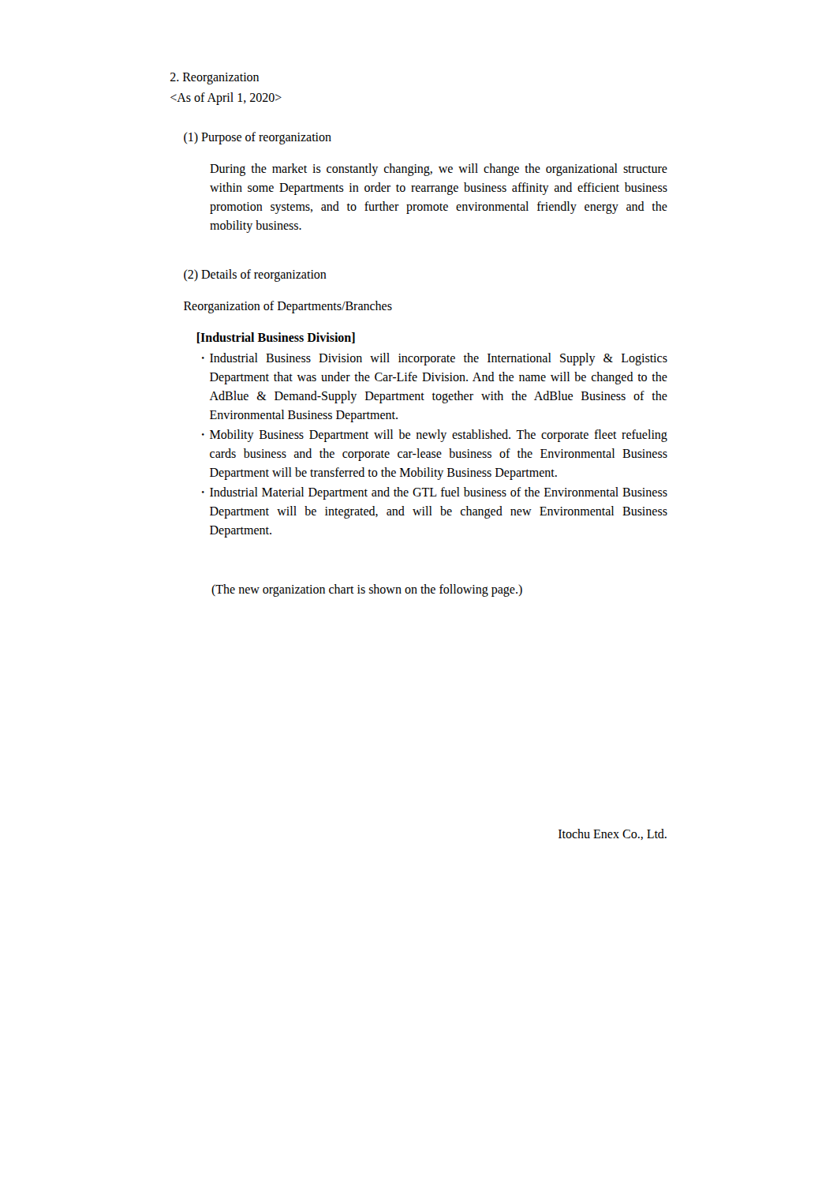2. Reorganization
<As of April 1, 2020>
(1) Purpose of reorganization
During the market is constantly changing, we will change the organizational structure within some Departments in order to rearrange business affinity and efficient business promotion systems, and to further promote environmental friendly energy and the mobility business.
(2) Details of reorganization
Reorganization of Departments/Branches
[Industrial Business Division]
Industrial Business Division will incorporate the International Supply & Logistics Department that was under the Car-Life Division. And the name will be changed to the AdBlue & Demand-Supply Department together with the AdBlue Business of the Environmental Business Department.
Mobility Business Department will be newly established. The corporate fleet refueling cards business and the corporate car-lease business of the Environmental Business Department will be transferred to the Mobility Business Department.
Industrial Material Department and the GTL fuel business of the Environmental Business Department will be integrated, and will be changed new Environmental Business Department.
(The new organization chart is shown on the following page.)
Itochu Enex Co., Ltd.